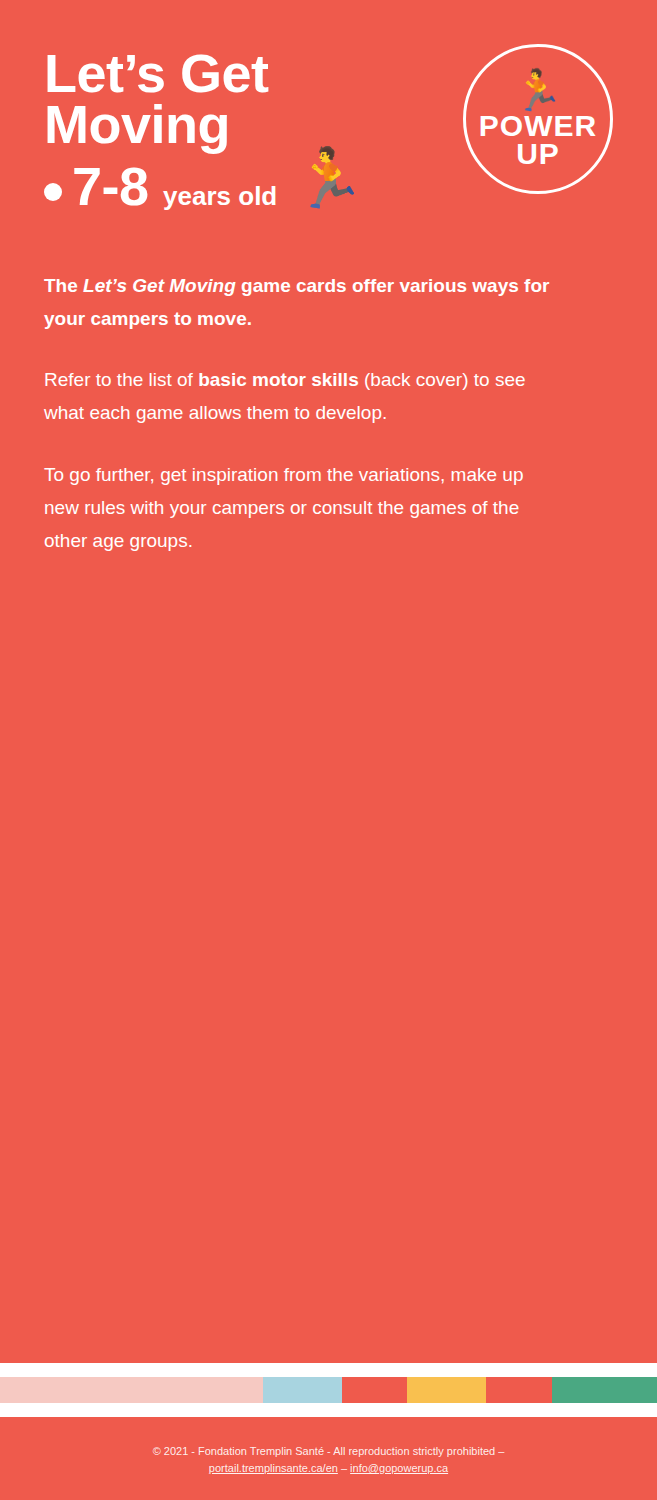🏃 POWER UP
Let’s Get
Moving
7-8 years old 🏃
The Let’s Get Moving game cards offer various ways for your campers to move.
Refer to the list of basic motor skills (back cover) to see what each game allows them to develop.
To go further, get inspiration from the variations, make up new rules with your campers or consult the games of the other age groups.
© 2021 - Fondation Tremplin Santé - All reproduction strictly prohibited –
portail.tremplinsante.ca/en – info@gopowerup.ca